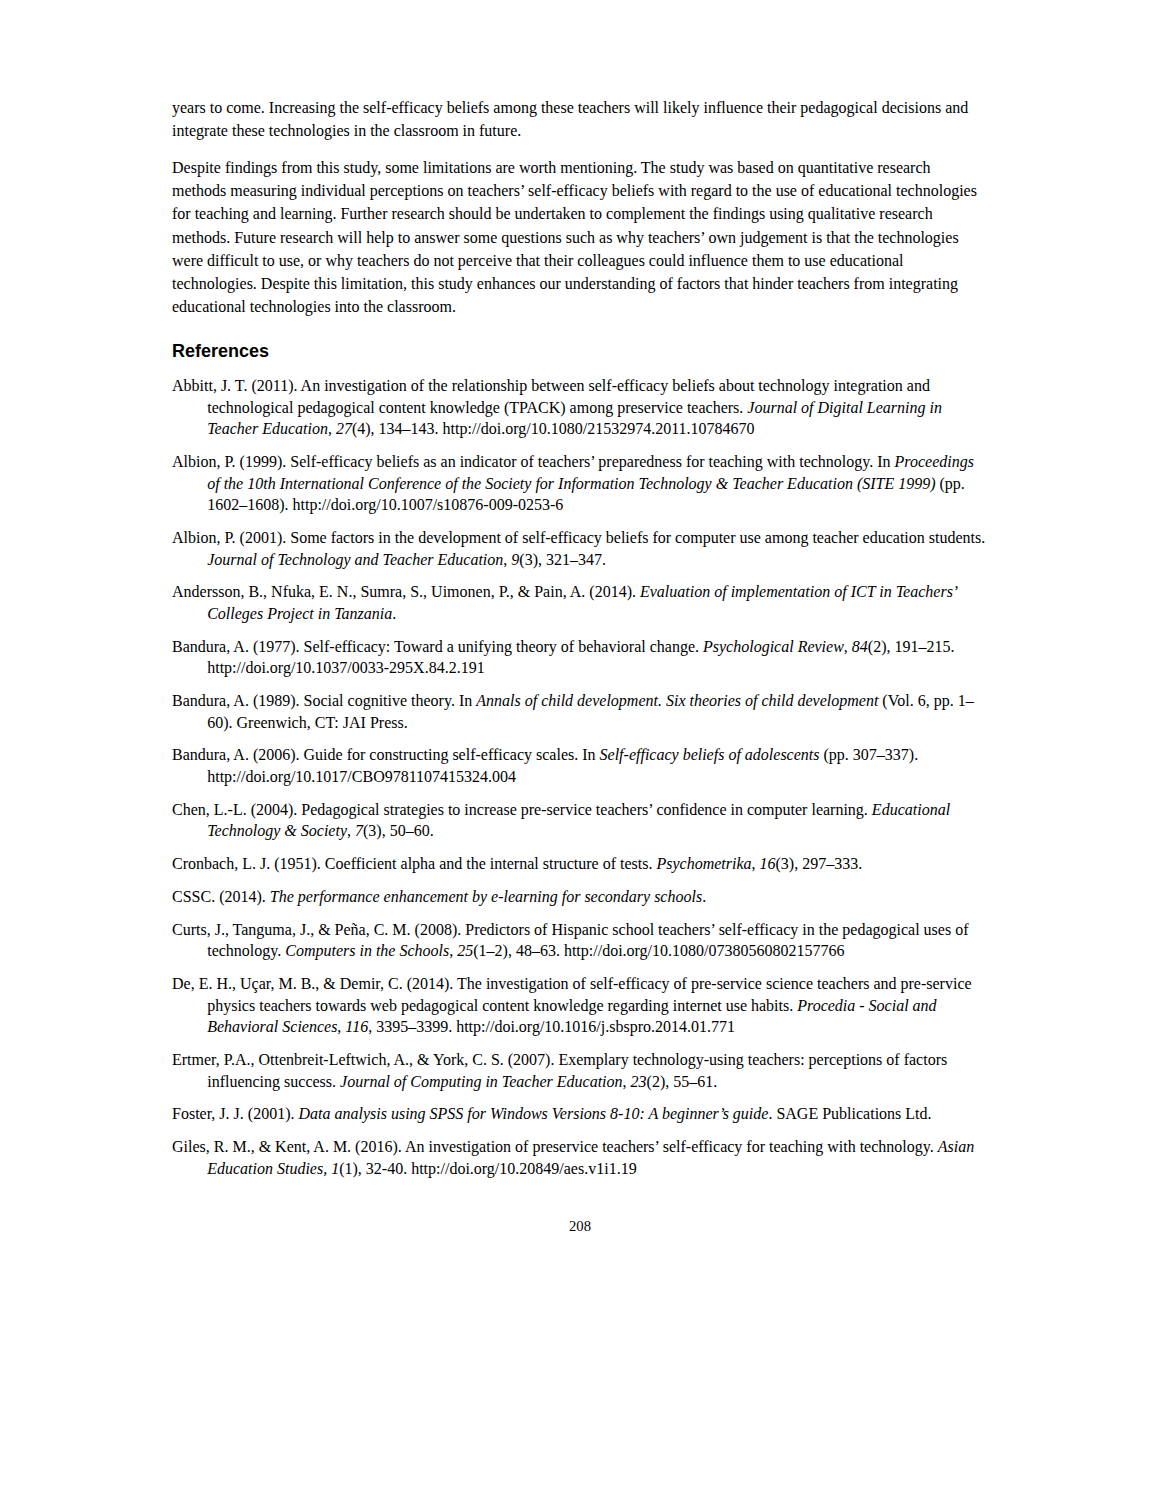years to come. Increasing the self-efficacy beliefs among these teachers will likely influence their pedagogical decisions and integrate these technologies in the classroom in future.
Despite findings from this study, some limitations are worth mentioning. The study was based on quantitative research methods measuring individual perceptions on teachers’ self-efficacy beliefs with regard to the use of educational technologies for teaching and learning. Further research should be undertaken to complement the findings using qualitative research methods. Future research will help to answer some questions such as why teachers’ own judgement is that the technologies were difficult to use, or why teachers do not perceive that their colleagues could influence them to use educational technologies. Despite this limitation, this study enhances our understanding of factors that hinder teachers from integrating educational technologies into the classroom.
References
Abbitt, J. T. (2011). An investigation of the relationship between self-efficacy beliefs about technology integration and technological pedagogical content knowledge (TPACK) among preservice teachers. Journal of Digital Learning in Teacher Education, 27(4), 134–143. http://doi.org/10.1080/21532974.2011.10784670
Albion, P. (1999). Self-efficacy beliefs as an indicator of teachers’ preparedness for teaching with technology. In Proceedings of the 10th International Conference of the Society for Information Technology & Teacher Education (SITE 1999) (pp. 1602–1608). http://doi.org/10.1007/s10876-009-0253-6
Albion, P. (2001). Some factors in the development of self-efficacy beliefs for computer use among teacher education students. Journal of Technology and Teacher Education, 9(3), 321–347.
Andersson, B., Nfuka, E. N., Sumra, S., Uimonen, P., & Pain, A. (2014). Evaluation of implementation of ICT in Teachers’ Colleges Project in Tanzania.
Bandura, A. (1977). Self-efficacy: Toward a unifying theory of behavioral change. Psychological Review, 84(2), 191–215. http://doi.org/10.1037/0033-295X.84.2.191
Bandura, A. (1989). Social cognitive theory. In Annals of child development. Six theories of child development (Vol. 6, pp. 1–60). Greenwich, CT: JAI Press.
Bandura, A. (2006). Guide for constructing self-efficacy scales. In Self-efficacy beliefs of adolescents (pp. 307–337). http://doi.org/10.1017/CBO9781107415324.004
Chen, L.-L. (2004). Pedagogical strategies to increase pre-service teachers’ confidence in computer learning. Educational Technology & Society, 7(3), 50–60.
Cronbach, L. J. (1951). Coefficient alpha and the internal structure of tests. Psychometrika, 16(3), 297–333.
CSSC. (2014). The performance enhancement by e-learning for secondary schools.
Curts, J., Tanguma, J., & Peña, C. M. (2008). Predictors of Hispanic school teachers’ self-efficacy in the pedagogical uses of technology. Computers in the Schools, 25(1–2), 48–63. http://doi.org/10.1080/07380560802157766
De, E. H., Uçar, M. B., & Demir, C. (2014). The investigation of self-efficacy of pre-service science teachers and pre-service physics teachers towards web pedagogical content knowledge regarding internet use habits. Procedia - Social and Behavioral Sciences, 116, 3395–3399. http://doi.org/10.1016/j.sbspro.2014.01.771
Ertmer, P.A., Ottenbreit-Leftwich, A., & York, C. S. (2007). Exemplary technology-using teachers: perceptions of factors influencing success. Journal of Computing in Teacher Education, 23(2), 55–61.
Foster, J. J. (2001). Data analysis using SPSS for Windows Versions 8-10: A beginner’s guide. SAGE Publications Ltd.
Giles, R. M., & Kent, A. M. (2016). An investigation of preservice teachers’ self-efficacy for teaching with technology. Asian Education Studies, 1(1), 32-40. http://doi.org/10.20849/aes.v1i1.19
208